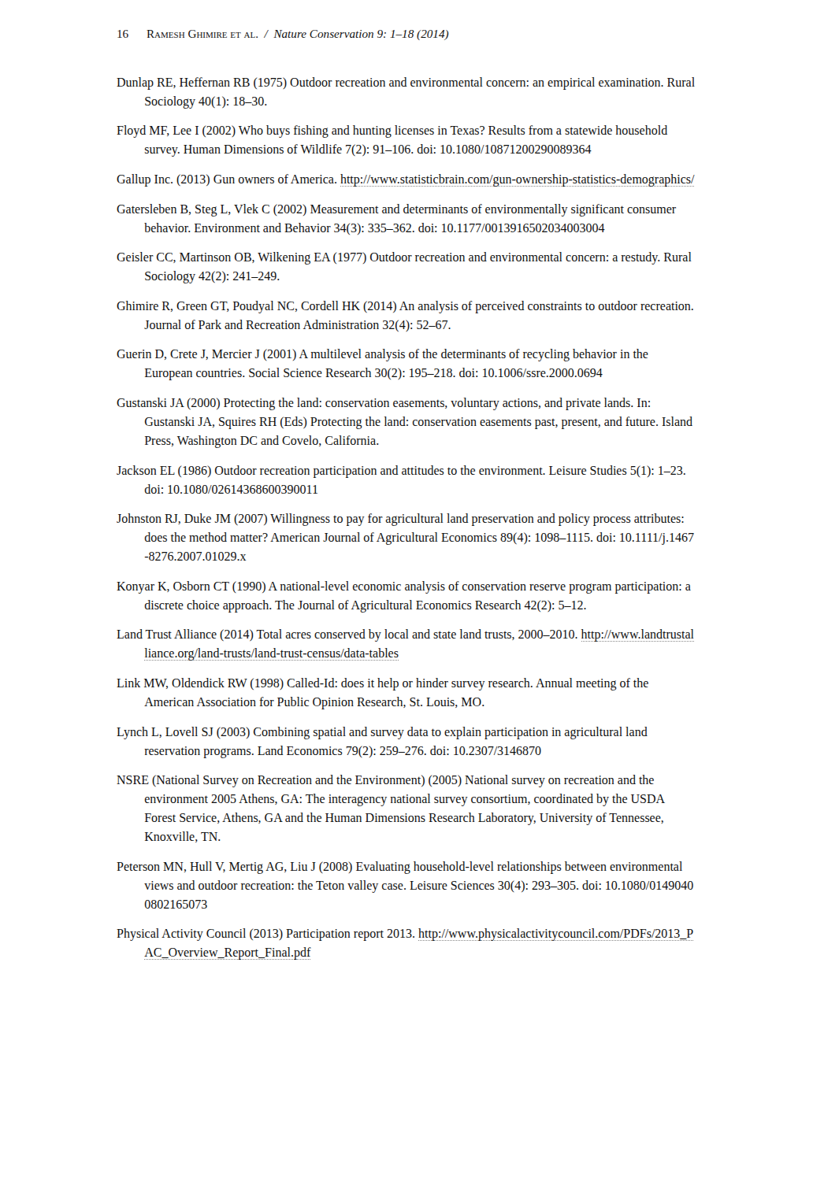16 Ramesh Ghimire et al. / Nature Conservation 9: 1–18 (2014)
Dunlap RE, Heffernan RB (1975) Outdoor recreation and environmental concern: an empirical examination. Rural Sociology 40(1): 18–30.
Floyd MF, Lee I (2002) Who buys fishing and hunting licenses in Texas? Results from a statewide household survey. Human Dimensions of Wildlife 7(2): 91–106. doi: 10.1080/10871200290089364
Gallup Inc. (2013) Gun owners of America. http://www.statisticbrain.com/gun-ownership-statistics-demographics/
Gatersleben B, Steg L, Vlek C (2002) Measurement and determinants of environmentally significant consumer behavior. Environment and Behavior 34(3): 335–362. doi: 10.1177/0013916502034003004
Geisler CC, Martinson OB, Wilkening EA (1977) Outdoor recreation and environmental concern: a restudy. Rural Sociology 42(2): 241–249.
Ghimire R, Green GT, Poudyal NC, Cordell HK (2014) An analysis of perceived constraints to outdoor recreation. Journal of Park and Recreation Administration 32(4): 52–67.
Guerin D, Crete J, Mercier J (2001) A multilevel analysis of the determinants of recycling behavior in the European countries. Social Science Research 30(2): 195–218. doi: 10.1006/ssre.2000.0694
Gustanski JA (2000) Protecting the land: conservation easements, voluntary actions, and private lands. In: Gustanski JA, Squires RH (Eds) Protecting the land: conservation easements past, present, and future. Island Press, Washington DC and Covelo, California.
Jackson EL (1986) Outdoor recreation participation and attitudes to the environment. Leisure Studies 5(1): 1–23. doi: 10.1080/02614368600390011
Johnston RJ, Duke JM (2007) Willingness to pay for agricultural land preservation and policy process attributes: does the method matter? American Journal of Agricultural Economics 89(4): 1098–1115. doi: 10.1111/j.1467-8276.2007.01029.x
Konyar K, Osborn CT (1990) A national-level economic analysis of conservation reserve program participation: a discrete choice approach. The Journal of Agricultural Economics Research 42(2): 5–12.
Land Trust Alliance (2014) Total acres conserved by local and state land trusts, 2000–2010. http://www.landtrustalliance.org/land-trusts/land-trust-census/data-tables
Link MW, Oldendick RW (1998) Called-Id: does it help or hinder survey research. Annual meeting of the American Association for Public Opinion Research, St. Louis, MO.
Lynch L, Lovell SJ (2003) Combining spatial and survey data to explain participation in agricultural land reservation programs. Land Economics 79(2): 259–276. doi: 10.2307/3146870
NSRE (National Survey on Recreation and the Environment) (2005) National survey on recreation and the environment 2005 Athens, GA: The interagency national survey consortium, coordinated by the USDA Forest Service, Athens, GA and the Human Dimensions Research Laboratory, University of Tennessee, Knoxville, TN.
Peterson MN, Hull V, Mertig AG, Liu J (2008) Evaluating household-level relationships between environmental views and outdoor recreation: the Teton valley case. Leisure Sciences 30(4): 293–305. doi: 10.1080/01490400802165073
Physical Activity Council (2013) Participation report 2013. http://www.physicalactivitycouncil.com/PDFs/2013_PAC_Overview_Report_Final.pdf